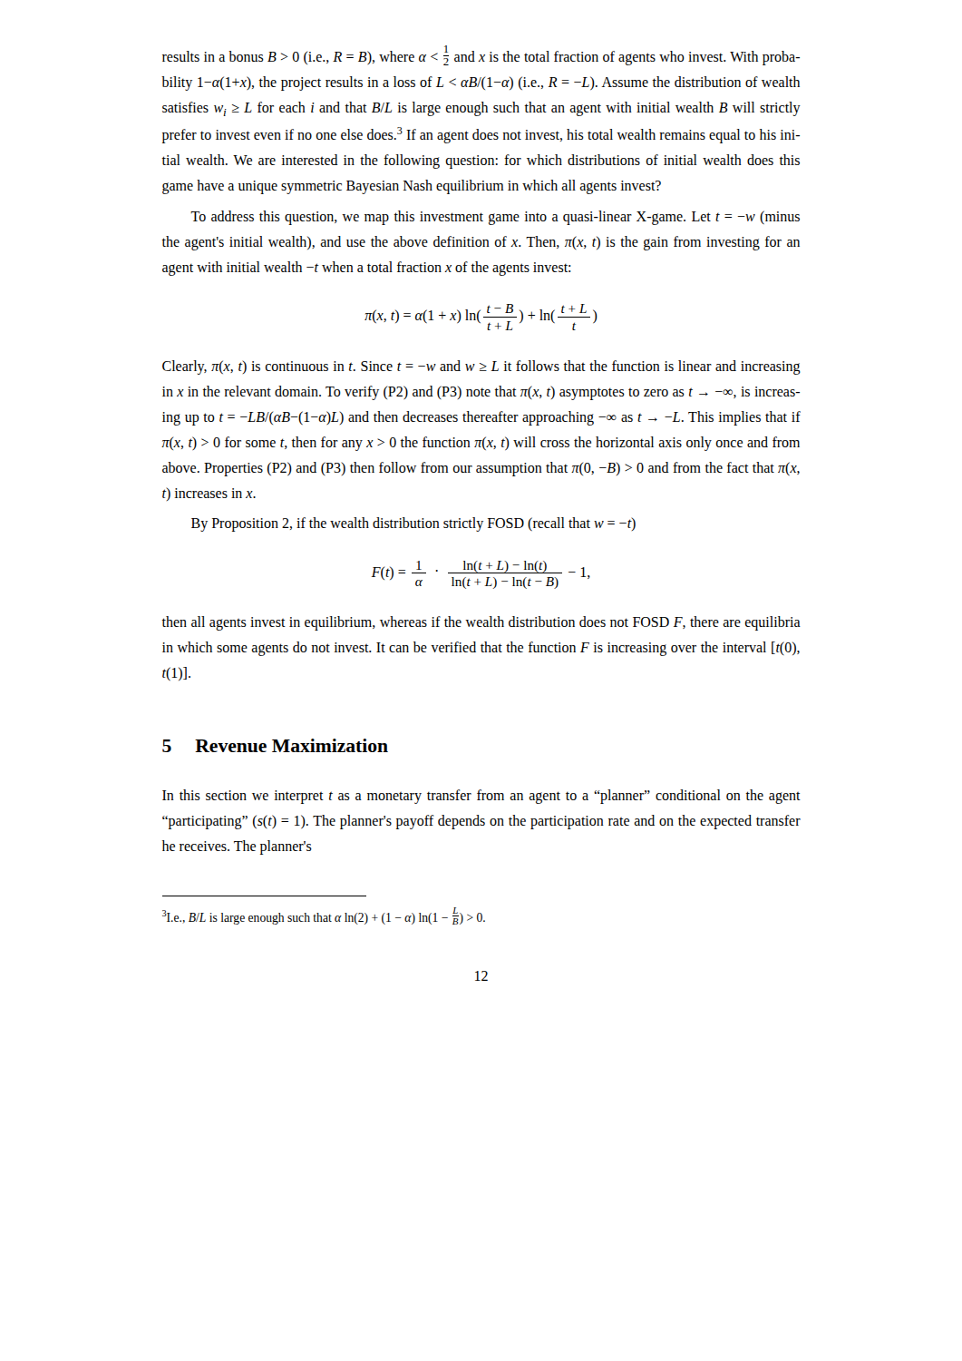results in a bonus B > 0 (i.e., R = B), where α < 12 and x is the total fraction of agents who invest. With probability 1−α(1+x), the project results in a loss of L < αB/(1−α) (i.e., R = −L). Assume the distribution of wealth satisfies wi ≥ L for each i and that B/L is large enough such that an agent with initial wealth B will strictly prefer to invest even if no one else does.3 If an agent does not invest, his total wealth remains equal to his initial wealth. We are interested in the following question: for which distributions of initial wealth does this game have a unique symmetric Bayesian Nash equilibrium in which all agents invest?
To address this question, we map this investment game into a quasi-linear X-game. Let t = −w (minus the agent's initial wealth), and use the above definition of x. Then, π(x, t) is the gain from investing for an agent with initial wealth −t when a total fraction x of the agents invest:
π(x, t) = α(1 + x) ln(t − B t + L) + ln(t + L t)
Clearly, π(x, t) is continuous in t. Since t = −w and w ≥ L it follows that the function is linear and increasing in x in the relevant domain. To verify (P2) and (P3) note that π(x, t) asymptotes to zero as t → −∞, is increasing up to t = −LB/(αB−(1−α)L) and then decreases thereafter approaching −∞ as t → −L. This implies that if π(x, t) > 0 for some t, then for any x > 0 the function π(x, t) will cross the horizontal axis only once and from above. Properties (P2) and (P3) then follow from our assumption that π(0, −B) > 0 and from the fact that π(x, t) increases in x.
By Proposition 2, if the wealth distribution strictly FOSD (recall that w = −t)
F(t) = 1 α·ln(t + L) − ln(t) ln(t + L) − ln(t − B) − 1,
then all agents invest in equilibrium, whereas if the wealth distribution does not FOSD F, there are equilibria in which some agents do not invest. It can be verified that the function F is increasing over the interval [t(0), t(1)].
5 Revenue Maximization
In this section we interpret t as a monetary transfer from an agent to a “planner” conditional on the agent “participating” (s(t) = 1). The planner's payoff depends on the participation rate and on the expected transfer he receives. The planner's
3I.e., B/L is large enough such that α ln(2) + (1 − α) ln(1 − LB) > 0.
12